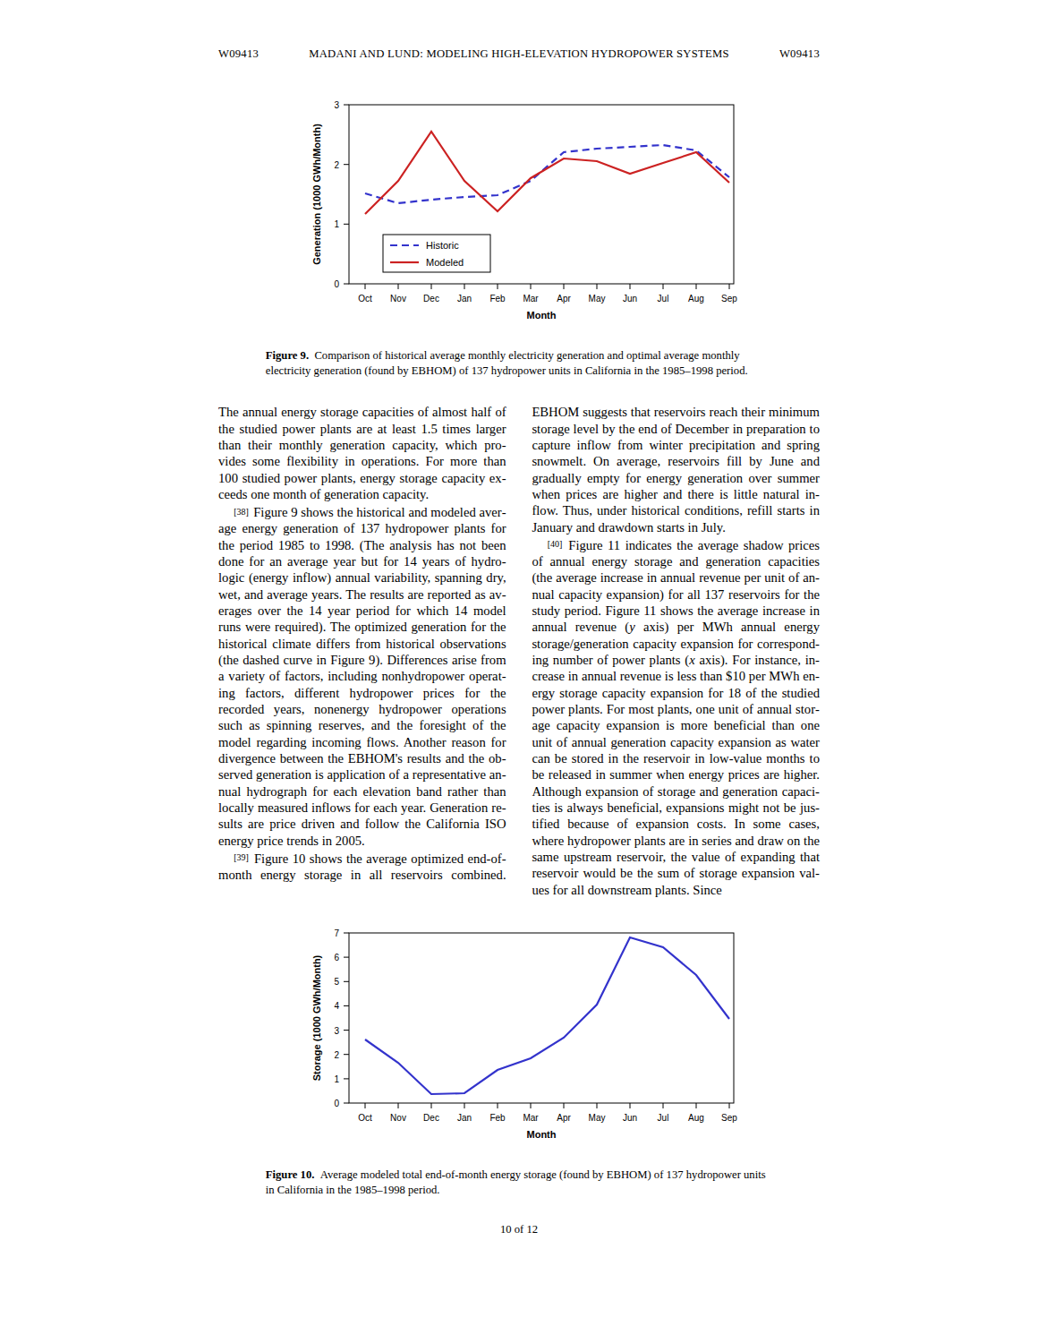W09413 MADANI AND LUND: MODELING HIGH-ELEVATION HYDROPOWER SYSTEMS W09413
0 1 2 3 Generation (1000 GWh/Month) Oct Nov Dec Jan Feb Mar Apr May Jun Jul Aug Sep Month Historic Modeled
Figure 9. Comparison of historical average monthly electricity generation and optimal average monthly electricity generation (found by EBHOM) of 137 hydropower units in California in the 1985–1998 period.
The annual energy storage capacities of almost half of the studied power plants are at least 1.5 times larger than their monthly generation capacity, which provides some flexibility in operations. For more than 100 studied power plants, energy storage capacity exceeds one month of generation capacity.
[38] Figure 9 shows the historical and modeled average energy generation of 137 hydropower plants for the period 1985 to 1998. (The analysis has not been done for an average year but for 14 years of hydrologic (energy inflow) annual variability, spanning dry, wet, and average years. The results are reported as averages over the 14 year period for which 14 model runs were required). The optimized generation for the historical climate differs from historical observations (the dashed curve in Figure 9). Differences arise from a variety of factors, including nonhydropower operating factors, different hydropower prices for the recorded years, nonenergy hydropower operations such as spinning reserves, and the foresight of the model regarding incoming flows. Another reason for divergence between the EBHOM's results and the observed generation is application of a representative annual hydrograph for each elevation band rather than locally measured inflows for each year. Generation results are price driven and follow the California ISO energy price trends in 2005.
[39] Figure 10 shows the average optimized end-of-month energy storage in all reservoirs combined. EBHOM suggests that reservoirs reach their minimum storage level by the end of December in preparation to capture inflow from winter precipitation and spring snowmelt. On average, reservoirs fill by June and gradually empty for energy generation over summer when prices are higher and there is little natural inflow. Thus, under historical conditions, refill starts in January and drawdown starts in July.
[40] Figure 11 indicates the average shadow prices of annual energy storage and generation capacities (the average increase in annual revenue per unit of annual capacity expansion) for all 137 reservoirs for the study period. Figure 11 shows the average increase in annual revenue (y axis) per MWh annual energy storage/generation capacity expansion for corresponding number of power plants (x axis). For instance, increase in annual revenue is less than $10 per MWh energy storage capacity expansion for 18 of the studied power plants. For most plants, one unit of annual storage capacity expansion is more beneficial than one unit of annual generation capacity expansion as water can be stored in the reservoir in low-value months to be released in summer when energy prices are higher. Although expansion of storage and generation capacities is always beneficial, expansions might not be justified because of expansion costs. In some cases, where hydropower plants are in series and draw on the same upstream reservoir, the value of expanding that reservoir would be the sum of storage expansion values for all downstream plants. Since
0 1 2 3 4 5 6 7 Storage (1000 GWh/Month) Oct Nov Dec Jan Feb Mar Apr May Jun Jul Aug Sep Month
Figure 10. Average modeled total end-of-month energy storage (found by EBHOM) of 137 hydropower units in California in the 1985–1998 period.
10 of 12